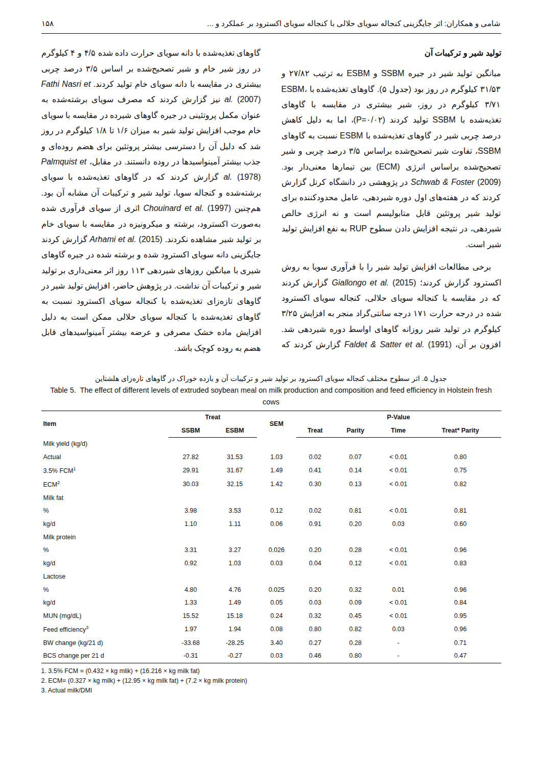شامی و همکاران: اثر جایگزینی کنجاله سویای حلالی با کنجاله سویای اکسترود بر عملکرد و ...
۱۵۸
تولید شیر و ترکیبات آن
میانگین تولید شیر در جیره SSBM و ESBM به ترتیب ۲۷/۸۲ و ۳۱/۵۳ کیلوگرم در روز بود (جدول ۵). گاوهای تغذیه‌شده با ESBM، ۳/۷۱ کیلوگرم در روز، شیر بیشتری در مقایسه با گاوهای تغذیه‌شده با SSBM تولید کردند (P=۰/۰۲)، اما به دلیل کاهش درصد چربی شیر در گاوهای تغذیه‌شده با ESBM نسبت به گاوهای SSBM، تفاوت شیر تصحیح‌شده براساس ۳/۵ درصد چربی و شیر تصحیح‌شده براساس انرژی (ECM) بین تیمارها معنی‌دار بود. Schwab & Foster (2009) در پژوهشی در دانشگاه کرنل گزارش کردند که در هفته‌های اول دوره شیردهی، عامل محدودکننده برای تولید شیر پروتئین قابل متابولیسم است و نه انرژی خالص شیردهی، در نتیجه افزایش دادن سطوح RUP به نفع افزایش تولید شیر است.
برخی مطالعات افزایش تولید شیر را با فرآوری سویا به روش اکسترود گزارش کردند؛ Giallongo et al. (2015) گزارش کردند که در مقایسه با کنجاله سویای حلالی، کنجاله سویای اکسترود شده در درجه حرارت ۱۷۱ درجه سانتی‌گراد منجر به افزایش ۳/۲۵ کیلوگرم در تولید شیر روزانه گاوهای اواسط دوره شیردهی شد. افزون بر آن، Faldet & Satter et al. (1991) گزارش کردند که گاوهای تغذیه‌شده با دانه سویای حرارت داده شده ۴/۵ و ۴ کیلوگرم در روز شیر خام و شیر تصحیح‌شده بر اساس ۳/۵ درصد چربی بیشتری در مقایسه با دانه سویای خام تولید کردند. Fathi Nasri et al. (2007) نیز گزارش کردند که مصرف سویای برشته‌شده به عنوان مکمل پروتئینی در جیره گاوهای شیرده در مقایسه با سویای خام موجب افزایش تولید شیر به میزان ۱/۶ تا ۱/۸ کیلوگرم در روز شد که دلیل آن را دسترسی بیشتر پروتئین برای هضم روده‌ای و جذب بیشتر آمینواسیدها در روده دانستند. در مقابل، Palmquist et al. (1978) گزارش کردند که در گاوهای تغذیه‌شده با سویای برشته‌شده و کنجاله سویا، تولید شیر و ترکیبات آن مشابه آن بود. هم‌چنین Chouinard et al. (1997) اثری از سویای فرآوری شده به‌صورت اکسترود، برشته و میکرونیزه در مقایسه با سویای خام بر تولید شیر مشاهده نکردند. Arhami et al. (2015) گزارش کردند جایگزینی دانه سویای اکسترود شده و برشته شده در جیره گاوهای شیری با میانگین روزهای شیردهی ۱۱۳ روز اثر معنی‌داری بر تولید شیر و ترکیبات آن نداشت. در پژوهش حاضر، افزایش تولید شیر در گاوهای تازه‌زای تغذیه‌شده با کنجاله سویای اکسترود نسبت به گاوهای تغذیه‌شده با کنجاله سویای حلالی ممکن است به دلیل افزایش ماده خشک مصرفی و عرضه بیشتر آمینواسیدهای قابل هضم به روده کوچک باشد.
جدول ۵. اثر سطوح مختلف کنجاله سویای اکسترود بر تولید شیر و ترکیبات آن و بازده خوراک در گاوهای تازه‌زای هلشتاین Table 5. The effect of different levels of extruded soybean meal on milk production and composition and feed efficiency in Holstein fresh cows
| Item | Treat | SEM | P-Value |
| --- | --- | --- | --- |
| SSBM | ESBM | Treat | Parity | Time | Treat* Parity |
| Milk yield (kg/d) |
| Actual | 27.82 | 31.53 | 1.03 | 0.02 | 0.07 | < 0.01 | 0.80 |
| 3.5% FCM 1 | 29.91 | 31.67 | 1.49 | 0.41 | 0.14 | < 0.01 | 0.75 |
| ECM 2 | 30.03 | 32.15 | 1.42 | 0.30 | 0.13 | < 0.01 | 0.82 |
| Milk fat |
| % | 3.98 | 3.53 | 0.12 | 0.02 | 0.81 | < 0.01 | 0.81 |
| kg/d | 1.10 | 1.11 | 0.06 | 0.91 | 0.20 | 0.03 | 0.60 |
| Milk protein |
| % | 3.31 | 3.27 | 0.026 | 0.20 | 0.28 | < 0.01 | 0.96 |
| kg/d | 0.92 | 1.03 | 0.03 | 0.04 | 0.12 | < 0.01 | 0.83 |
| Lactose |
| % | 4.80 | 4.76 | 0.025 | 0.20 | 0.32 | 0.01 | 0.96 |
| kg/d | 1.33 | 1.49 | 0.05 | 0.03 | 0.09 | < 0.01 | 0.84 |
| MUN (mg/dL) | 15.52 | 15.18 | 0.24 | 0.32 | 0.45 | < 0.01 | 0.95 |
| Feed efficiency 3 | 1.97 | 1.94 | 0.08 | 0.80 | 0.82 | 0.03 | 0.96 |
| BW change (kg/21 d) | -33.68 | -28.25 | 3.40 | 0.27 | 0.28 | - | 0.71 |
| BCS change per 21 d | -0.31 | -0.27 | 0.03 | 0.46 | 0.80 | - | 0.47 |
1. 3.5% FCM = (0.432 × kg mlik) + (16.216 × kg milk fat)
2. ECM= (0.327 × kg milk) + (12.95 × kg milk fat) + (7.2 × kg milk protein)
3. Actual milk/DMI